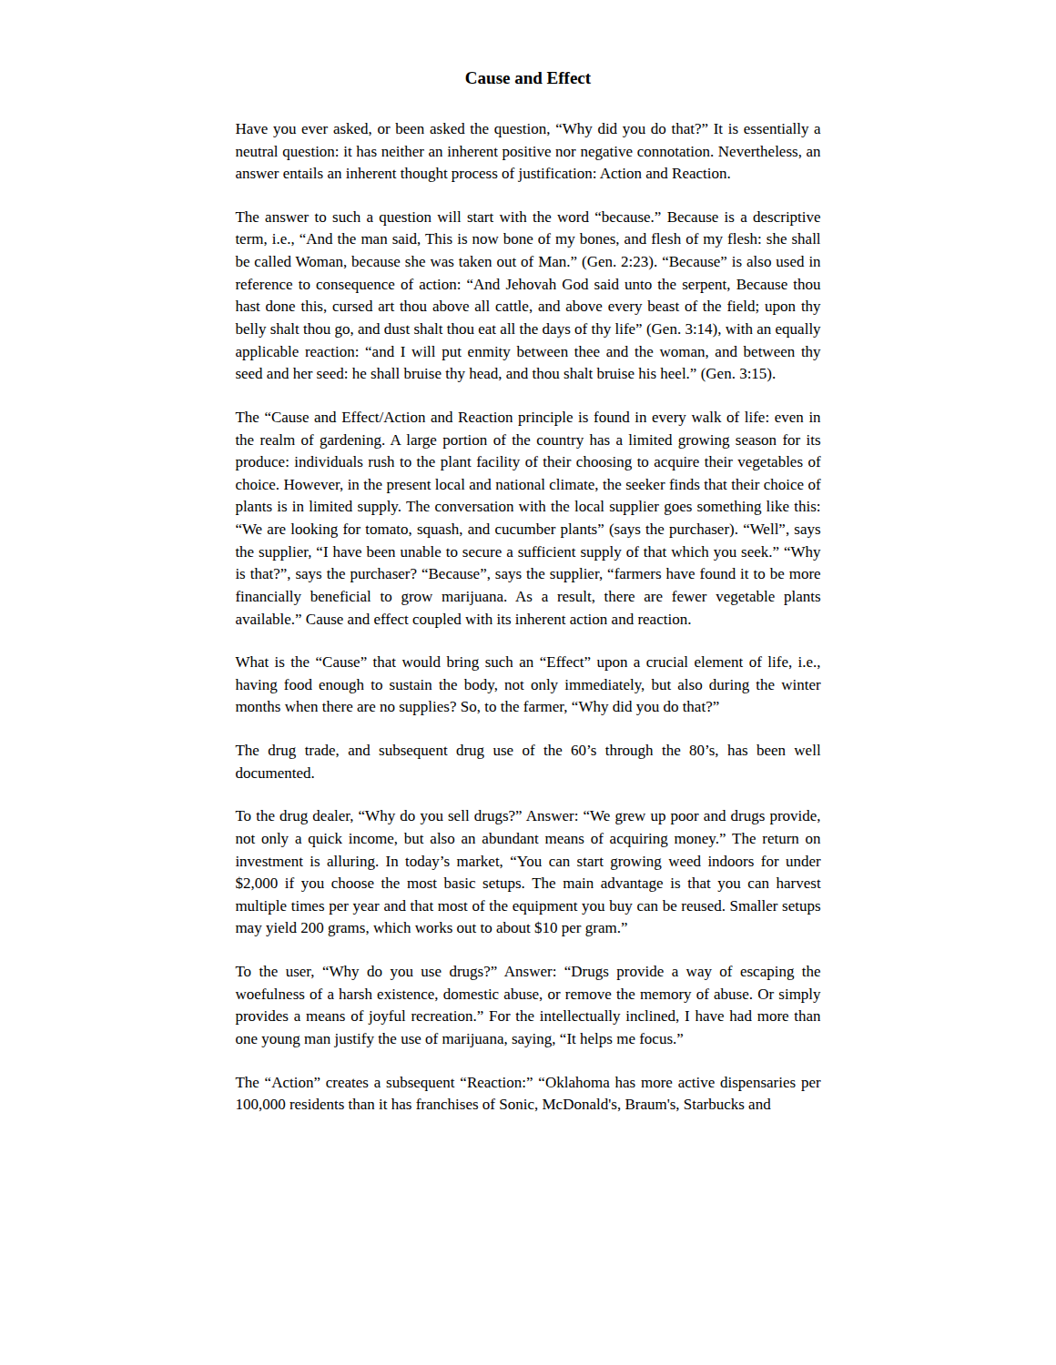Cause and Effect
Have you ever asked, or been asked the question, “Why did you do that?” It is essentially a neutral question: it has neither an inherent positive nor negative connotation. Nevertheless, an answer entails an inherent thought process of justification: Action and Reaction.
The answer to such a question will start with the word “because.” Because is a descriptive term, i.e., “And the man said, This is now bone of my bones, and flesh of my flesh: she shall be called Woman, because she was taken out of Man.” (Gen. 2:23). “Because” is also used in reference to consequence of action: “And Jehovah God said unto the serpent, Because thou hast done this, cursed art thou above all cattle, and above every beast of the field; upon thy belly shalt thou go, and dust shalt thou eat all the days of thy life” (Gen. 3:14), with an equally applicable reaction: “and I will put enmity between thee and the woman, and between thy seed and her seed: he shall bruise thy head, and thou shalt bruise his heel.” (Gen. 3:15).
The “Cause and Effect/Action and Reaction principle is found in every walk of life: even in the realm of gardening. A large portion of the country has a limited growing season for its produce: individuals rush to the plant facility of their choosing to acquire their vegetables of choice. However, in the present local and national climate, the seeker finds that their choice of plants is in limited supply. The conversation with the local supplier goes something like this: “We are looking for tomato, squash, and cucumber plants” (says the purchaser). “Well”, says the supplier, “I have been unable to secure a sufficient supply of that which you seek.” “Why is that?”, says the purchaser? “Because”, says the supplier, “farmers have found it to be more financially beneficial to grow marijuana. As a result, there are fewer vegetable plants available.” Cause and effect coupled with its inherent action and reaction.
What is the “Cause” that would bring such an “Effect” upon a crucial element of life, i.e., having food enough to sustain the body, not only immediately, but also during the winter months when there are no supplies? So, to the farmer, “Why did you do that?”
The drug trade, and subsequent drug use of the 60’s through the 80’s, has been well documented.
To the drug dealer, “Why do you sell drugs?” Answer: “We grew up poor and drugs provide, not only a quick income, but also an abundant means of acquiring money.” The return on investment is alluring. In today’s market, “You can start growing weed indoors for under $2,000 if you choose the most basic setups. The main advantage is that you can harvest multiple times per year and that most of the equipment you buy can be reused. Smaller setups may yield 200 grams, which works out to about $10 per gram.”
To the user, “Why do you use drugs?” Answer: “Drugs provide a way of escaping the woefulness of a harsh existence, domestic abuse, or remove the memory of abuse. Or simply provides a means of joyful recreation.” For the intellectually inclined, I have had more than one young man justify the use of marijuana, saying, “It helps me focus.”
The “Action” creates a subsequent “Reaction:” “Oklahoma has more active dispensaries per 100,000 residents than it has franchises of Sonic, McDonald's, Braum's, Starbucks and